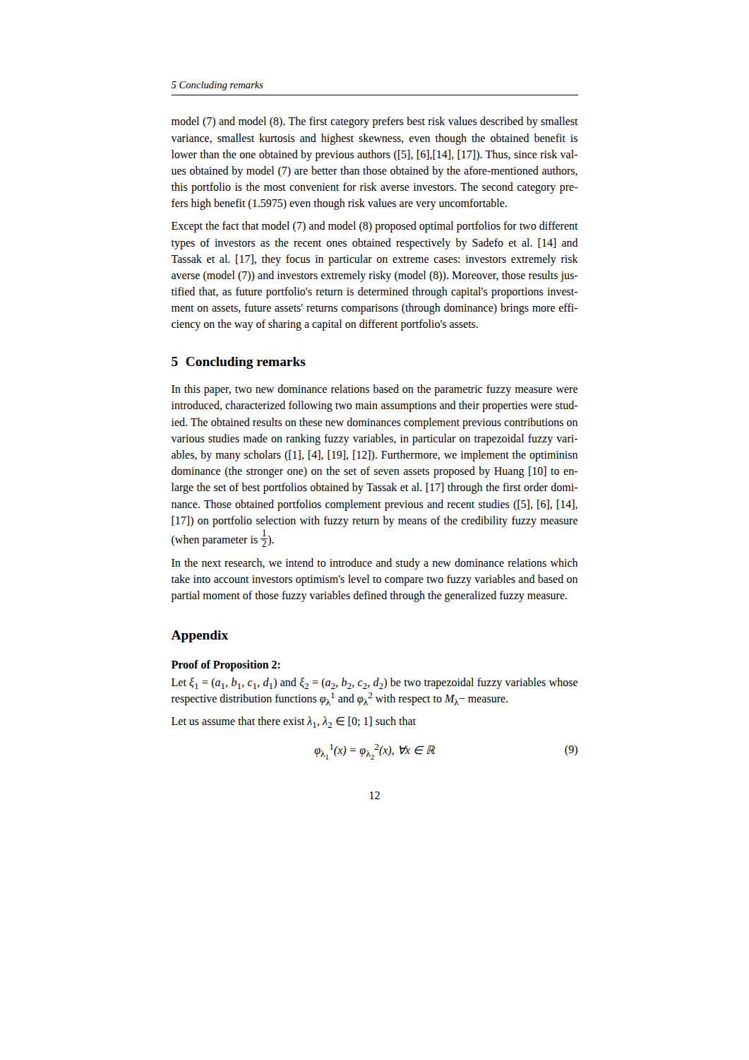5 Concluding remarks
model (7) and model (8). The first category prefers best risk values described by smallest variance, smallest kurtosis and highest skewness, even though the obtained benefit is lower than the one obtained by previous authors ([5], [6],[14], [17]). Thus, since risk values obtained by model (7) are better than those obtained by the afore-mentioned authors, this portfolio is the most convenient for risk averse investors. The second category prefers high benefit (1.5975) even though risk values are very uncomfortable.
Except the fact that model (7) and model (8) proposed optimal portfolios for two different types of investors as the recent ones obtained respectively by Sadefo et al. [14] and Tassak et al. [17], they focus in particular on extreme cases: investors extremely risk averse (model (7)) and investors extremely risky (model (8)). Moreover, those results justified that, as future portfolio's return is determined through capital's proportions investment on assets, future assets' returns comparisons (through dominance) brings more efficiency on the way of sharing a capital on different portfolio's assets.
5 Concluding remarks
In this paper, two new dominance relations based on the parametric fuzzy measure were introduced, characterized following two main assumptions and their properties were studied. The obtained results on these new dominances complement previous contributions on various studies made on ranking fuzzy variables, in particular on trapezoidal fuzzy variables, by many scholars ([1], [4], [19], [12]). Furthermore, we implement the optiminisn dominance (the stronger one) on the set of seven assets proposed by Huang [10] to enlarge the set of best portfolios obtained by Tassak et al. [17] through the first order dominance. Those obtained portfolios complement previous and recent studies ([5], [6], [14], [17]) on portfolio selection with fuzzy return by means of the credibility fuzzy measure (when parameter is 12).
In the next research, we intend to introduce and study a new dominance relations which take into account investors optimism's level to compare two fuzzy variables and based on partial moment of those fuzzy variables defined through the generalized fuzzy measure.
Appendix
Proof of Proposition 2:
Let ξ1 = (a1, b1, c1, d1) and ξ2 = (a2, b2, c2, d2) be two trapezoidal fuzzy variables whose respective distribution functions φλ1 and φλ2 with respect to Mλ− measure.
Let us assume that there exist λ1, λ2 ∈ [0; 1] such that
φλ11(x) = φλ22(x), ∀x ∈ ℝ (9)
12